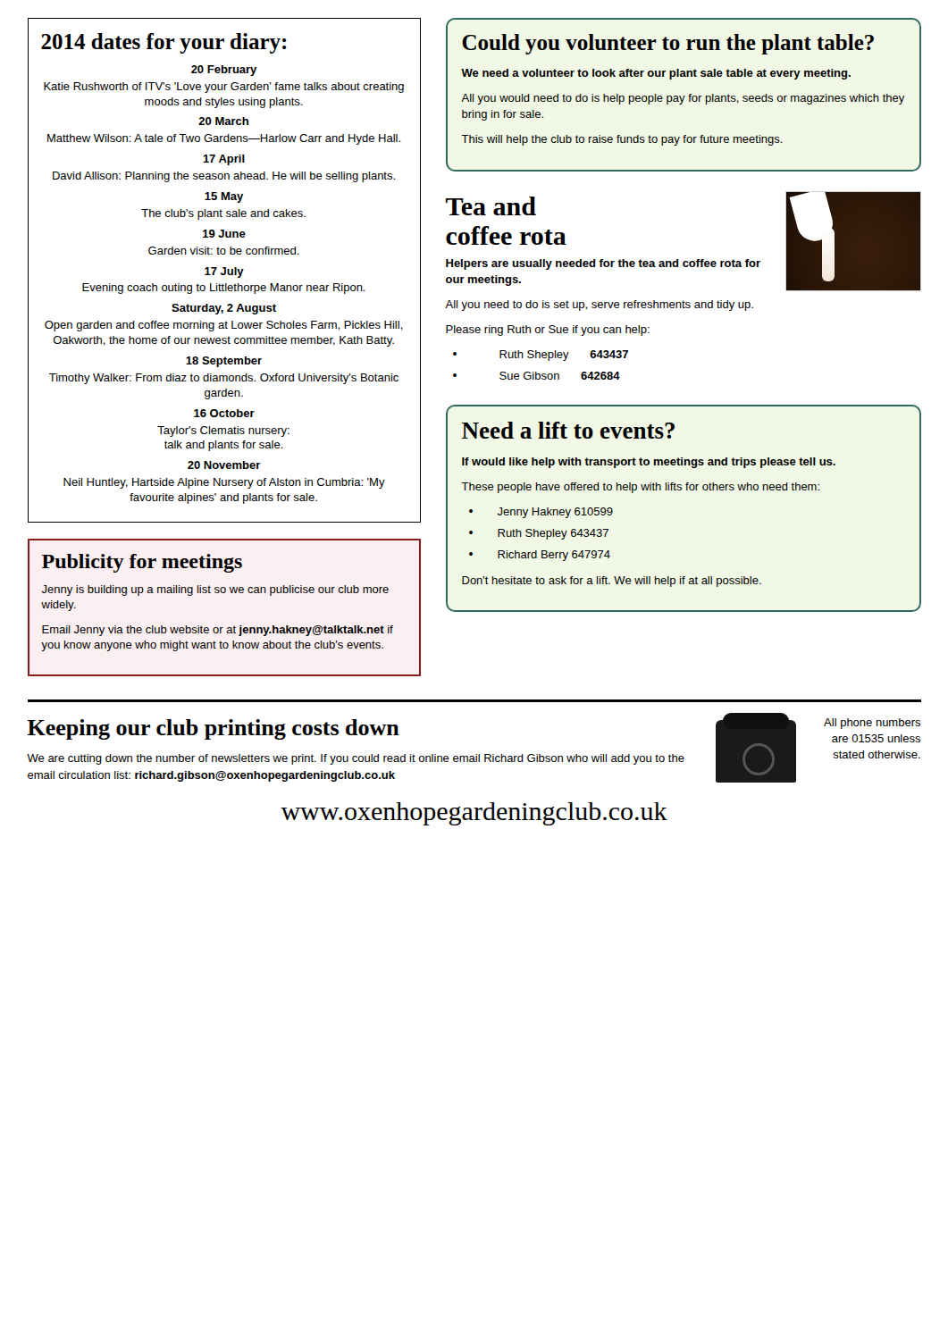2014 dates for your diary:
20 February
Katie Rushworth of ITV's 'Love your Garden' fame talks about creating moods and styles using plants.
20 March
Matthew Wilson: A tale of Two Gardens—Harlow Carr and Hyde Hall.
17 April
David Allison: Planning the season ahead. He will be selling plants.
15 May
The club's plant sale and cakes.
19 June
Garden visit: to be confirmed.
17 July
Evening coach outing to Littlethorpe Manor near Ripon.
Saturday, 2 August
Open garden and coffee morning at Lower Scholes Farm, Pickles Hill, Oakworth, the home of our newest committee member, Kath Batty.
18 September
Timothy Walker: From diaz to diamonds. Oxford University's Botanic garden.
16 October
Taylor's Clematis nursery:
talk and plants for sale.
20 November
Neil Huntley, Hartside Alpine Nursery of Alston in Cumbria: 'My favourite alpines' and plants for sale.
Publicity for meetings
Jenny is building up a mailing list so we can publicise our club more widely.
Email Jenny via the club website or at jenny.hakney@talktalk.net if you know anyone who might want to know about the club's events.
Could you volunteer to run the plant table?
We need a volunteer to look after our plant sale table at every meeting.
All you would need to do is help people pay for plants, seeds or magazines which they bring in for sale.
This will help the club to raise funds to pay for future meetings.
Tea and
coffee rota
Helpers are usually needed for the tea and coffee rota for our meetings.
All you need to do is set up, serve refreshments and tidy up.
Please ring Ruth or Sue if you can help:
Ruth Shepley 643437
Sue Gibson 642684
Need a lift to events?
If would like help with transport to meetings and trips please tell us.
These people have offered to help with lifts for others who need them:
Jenny Hakney 610599
Ruth Shepley 643437
Richard Berry 647974
Don't hesitate to ask for a lift. We will help if at all possible.
Keeping our club printing costs down
We are cutting down the number of newsletters we print. If you could read it online email Richard Gibson who will add you to the email circulation list: richard.gibson@oxenhopegardeningclub.co.uk
All phone numbers are 01535 unless stated otherwise.
www.oxenhopegardeningclub.co.uk